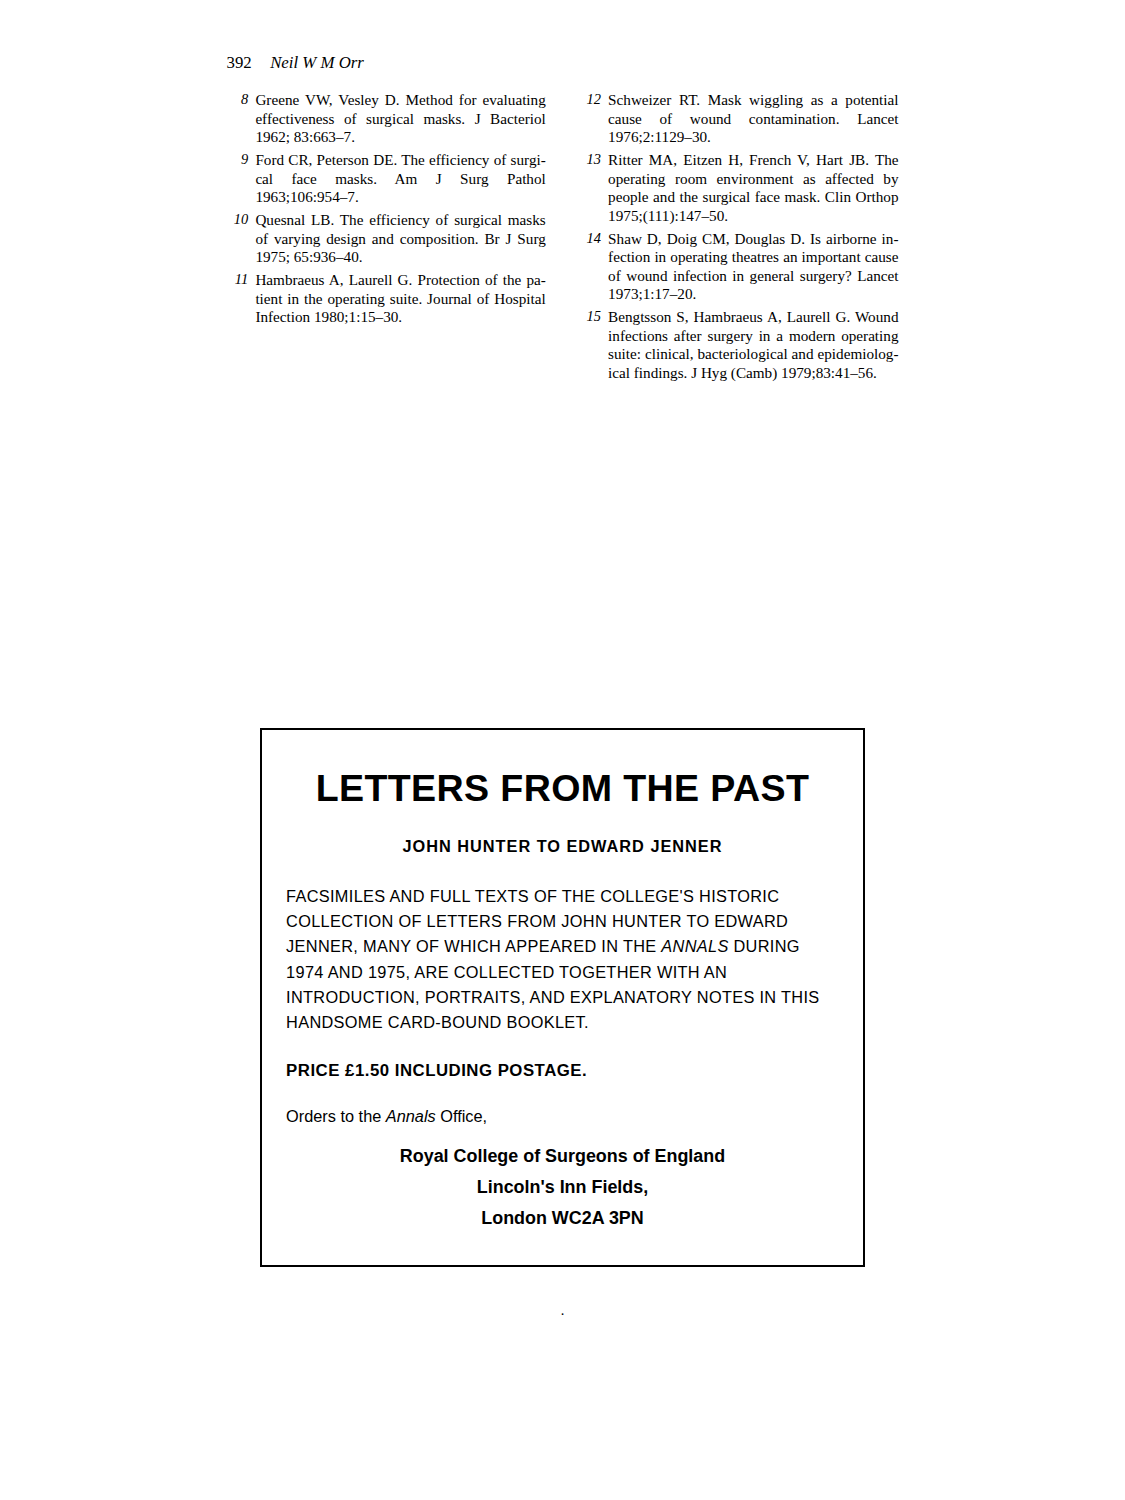392 Neil W M Orr
8 Greene VW, Vesley D. Method for evaluating effectiveness of surgical masks. J Bacteriol 1962; 83:663–7.
9 Ford CR, Peterson DE. The efficiency of surgical face masks. Am J Surg Pathol 1963;106:954–7.
10 Quesnal LB. The efficiency of surgical masks of varying design and composition. Br J Surg 1975; 65:936–40.
11 Hambraeus A, Laurell G. Protection of the patient in the operating suite. Journal of Hospital Infection 1980;1:15–30.
12 Schweizer RT. Mask wiggling as a potential cause of wound contamination. Lancet 1976;2:1129–30.
13 Ritter MA, Eitzen H, French V, Hart JB. The operating room environment as affected by people and the surgical face mask. Clin Orthop 1975;(111):147–50.
14 Shaw D, Doig CM, Douglas D. Is airborne infection in operating theatres an important cause of wound infection in general surgery? Lancet 1973;1:17–20.
15 Bengtsson S, Hambraeus A, Laurell G. Wound infections after surgery in a modern operating suite: clinical, bacteriological and epidemiological findings. J Hyg (Camb) 1979;83:41–56.
LETTERS FROM THE PAST
JOHN HUNTER TO EDWARD JENNER
FACSIMILES AND FULL TEXTS OF THE COLLEGE'S HISTORIC COLLECTION OF LETTERS FROM JOHN HUNTER TO EDWARD JENNER, MANY OF WHICH APPEARED IN THE ANNALS DURING 1974 AND 1975, ARE COLLECTED TOGETHER WITH AN INTRODUCTION, PORTRAITS, AND EXPLANATORY NOTES IN THIS HANDSOME CARD-BOUND BOOKLET.
PRICE £1.50 INCLUDING POSTAGE.
Orders to the Annals Office,
Royal College of Surgeons of England
Lincoln's Inn Fields,
London WC2A 3PN
.